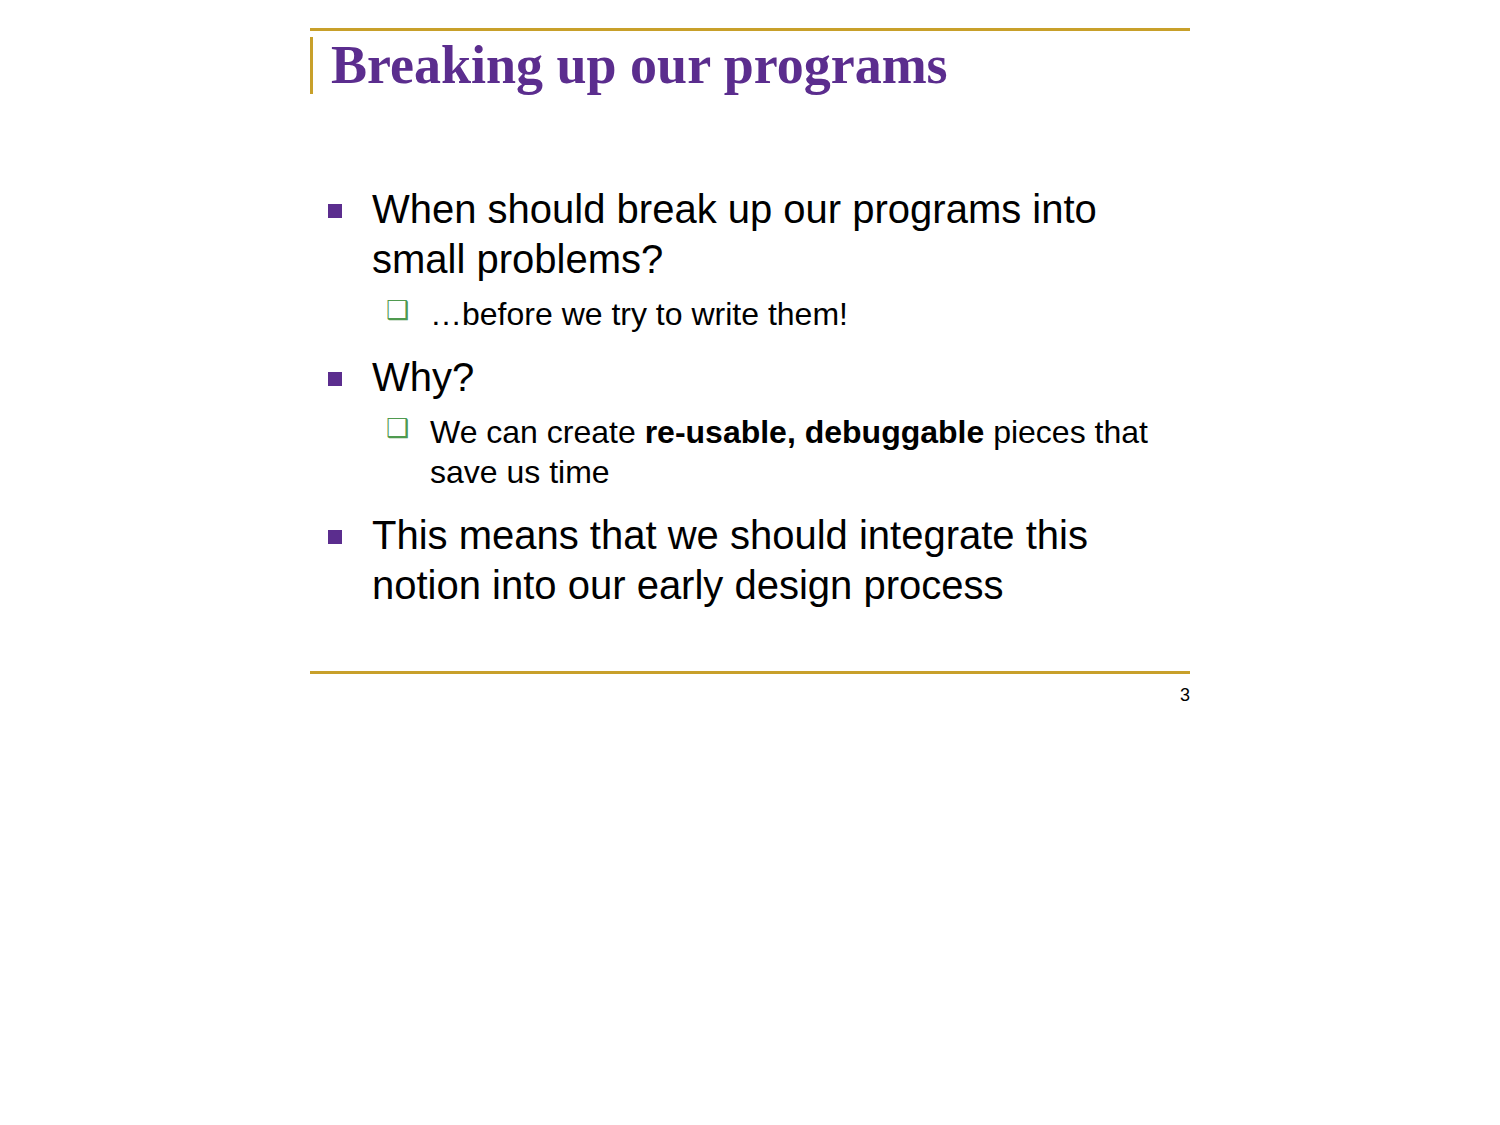Breaking up our programs
When should break up our programs into small problems?
…before we try to write them!
Why?
We can create re-usable, debuggable pieces that save us time
This means that we should integrate this notion into our early design process
3